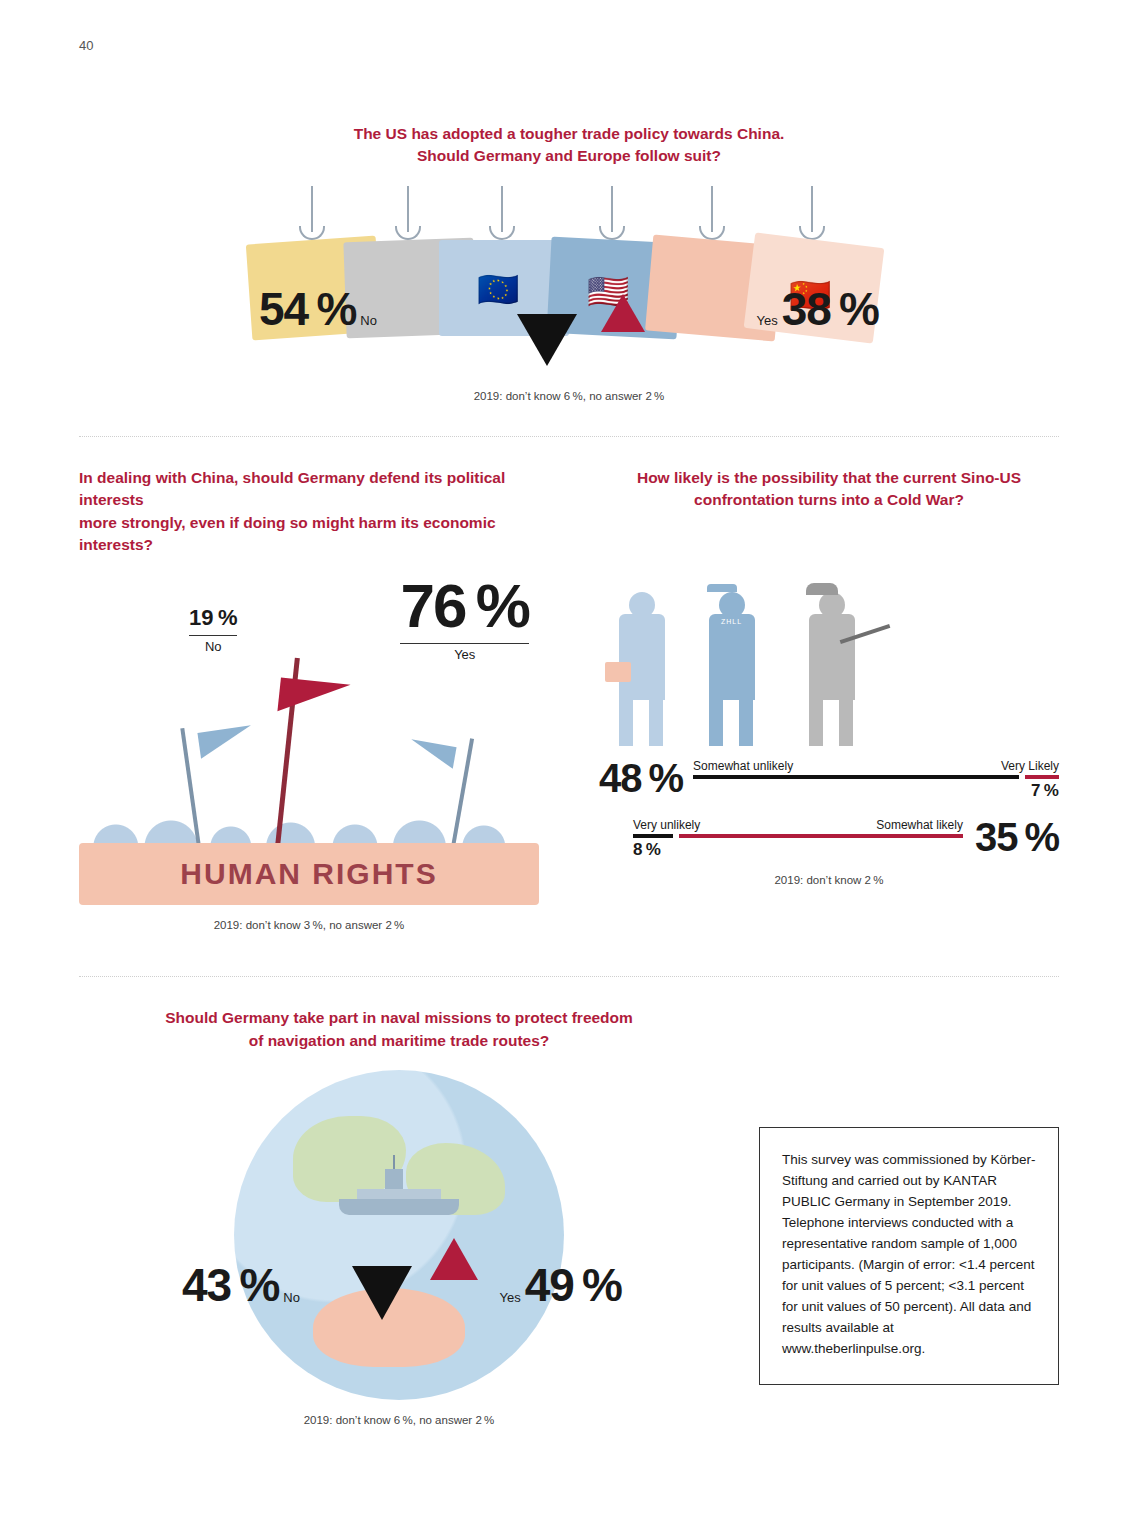40
The US has adopted a tougher trade policy towards China.
Should Germany and Europe follow suit?
🇪🇺 🇺🇸 🇨🇳
54 % No
Yes 38 %
2019: don’t know 6 %, no answer 2 %
In dealing with China, should Germany defend its political interests
more strongly, even if doing so might harm its economic interests?
19 %
No
76 %
Yes
Human Rights
2019: don’t know 3 %, no answer 2 %
How likely is the possibility that the current Sino-US
confrontation turns into a Cold War?
ZHLL
48 %
Somewhat unlikely Very Likely
7 %
Very unlikely Somewhat likely
8 %
35 %
2019: don’t know 2 %
Should Germany take part in naval missions to protect freedom
of navigation and maritime trade routes?
43 % No
Yes 49 %
2019: don’t know 6 %, no answer 2 %
This survey was commissioned by Körber-Stiftung and carried out by KANTAR PUBLIC Germany in September 2019. Telephone interviews conducted with a representative random sample of 1,000 participants. (Margin of error: <1.4 percent for unit values of 5 percent; <3.1 percent for unit values of 50 percent). All data and results available at www.theberlinpulse.org.